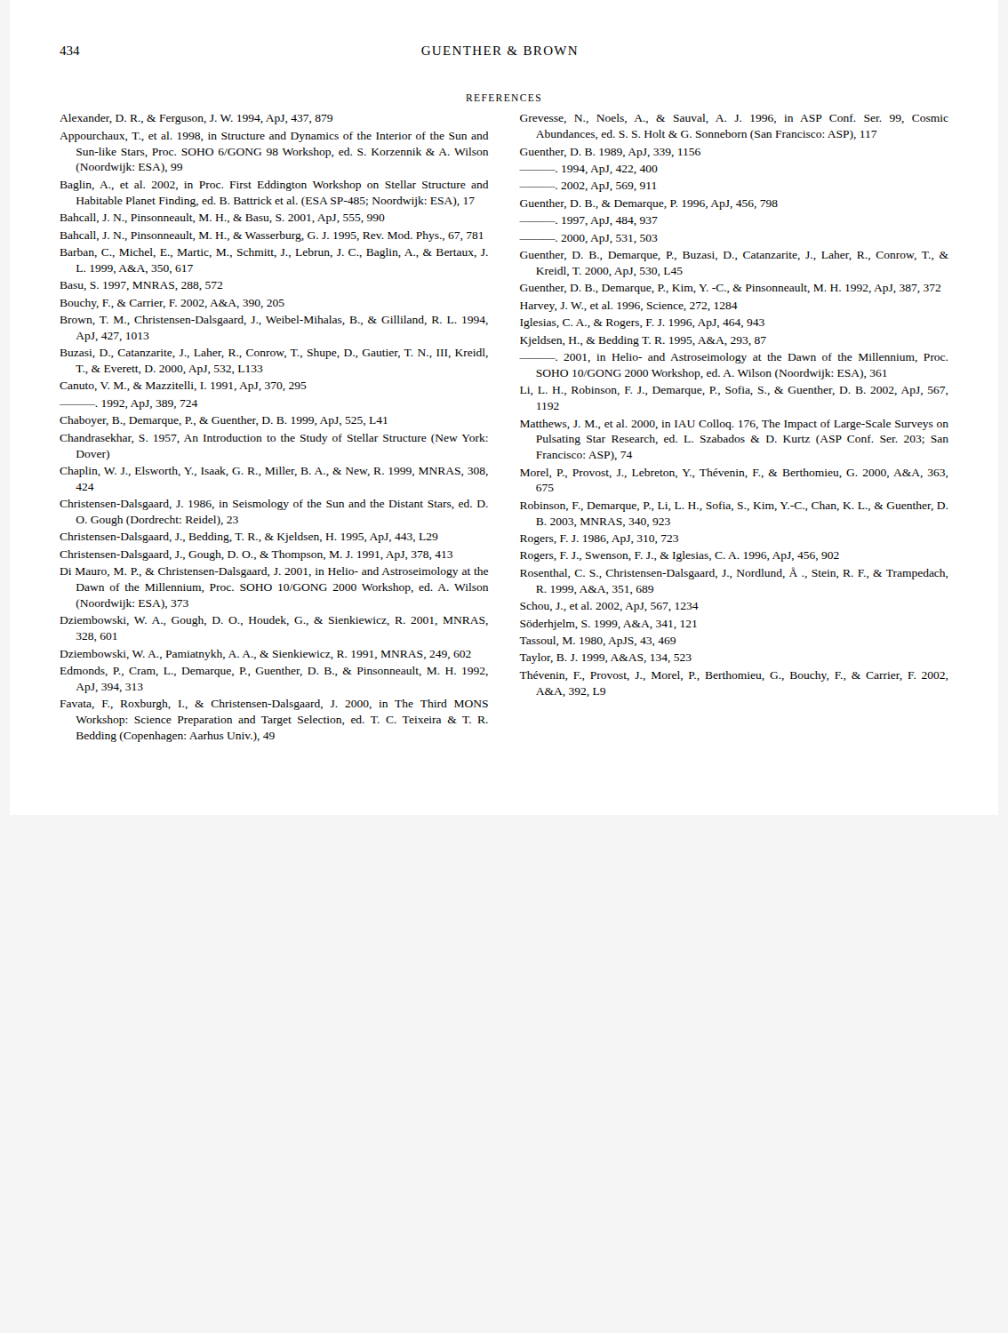434 GUENTHER & BROWN
REFERENCES
Alexander, D. R., & Ferguson, J. W. 1994, ApJ, 437, 879
Appourchaux, T., et al. 1998, in Structure and Dynamics of the Interior of the Sun and Sun-like Stars, Proc. SOHO 6/GONG 98 Workshop, ed. S. Korzennik & A. Wilson (Noordwijk: ESA), 99
Baglin, A., et al. 2002, in Proc. First Eddington Workshop on Stellar Structure and Habitable Planet Finding, ed. B. Battrick et al. (ESA SP-485; Noordwijk: ESA), 17
Bahcall, J. N., Pinsonneault, M. H., & Basu, S. 2001, ApJ, 555, 990
Bahcall, J. N., Pinsonneault, M. H., & Wasserburg, G. J. 1995, Rev. Mod. Phys., 67, 781
Barban, C., Michel, E., Martic, M., Schmitt, J., Lebrun, J. C., Baglin, A., & Bertaux, J. L. 1999, A&A, 350, 617
Basu, S. 1997, MNRAS, 288, 572
Bouchy, F., & Carrier, F. 2002, A&A, 390, 205
Brown, T. M., Christensen-Dalsgaard, J., Weibel-Mihalas, B., & Gilliland, R. L. 1994, ApJ, 427, 1013
Buzasi, D., Catanzarite, J., Laher, R., Conrow, T., Shupe, D., Gautier, T. N., III, Kreidl, T., & Everett, D. 2000, ApJ, 532, L133
Canuto, V. M., & Mazzitelli, I. 1991, ApJ, 370, 295
———. 1992, ApJ, 389, 724
Chaboyer, B., Demarque, P., & Guenther, D. B. 1999, ApJ, 525, L41
Chandrasekhar, S. 1957, An Introduction to the Study of Stellar Structure (New York: Dover)
Chaplin, W. J., Elsworth, Y., Isaak, G. R., Miller, B. A., & New, R. 1999, MNRAS, 308, 424
Christensen-Dalsgaard, J. 1986, in Seismology of the Sun and the Distant Stars, ed. D. O. Gough (Dordrecht: Reidel), 23
Christensen-Dalsgaard, J., Bedding, T. R., & Kjeldsen, H. 1995, ApJ, 443, L29
Christensen-Dalsgaard, J., Gough, D. O., & Thompson, M. J. 1991, ApJ, 378, 413
Di Mauro, M. P., & Christensen-Dalsgaard, J. 2001, in Helio- and Astroseimology at the Dawn of the Millennium, Proc. SOHO 10/GONG 2000 Workshop, ed. A. Wilson (Noordwijk: ESA), 373
Dziembowski, W. A., Gough, D. O., Houdek, G., & Sienkiewicz, R. 2001, MNRAS, 328, 601
Dziembowski, W. A., Pamiatnykh, A. A., & Sienkiewicz, R. 1991, MNRAS, 249, 602
Edmonds, P., Cram, L., Demarque, P., Guenther, D. B., & Pinsonneault, M. H. 1992, ApJ, 394, 313
Favata, F., Roxburgh, I., & Christensen-Dalsgaard, J. 2000, in The Third MONS Workshop: Science Preparation and Target Selection, ed. T. C. Teixeira & T. R. Bedding (Copenhagen: Aarhus Univ.), 49
Grevesse, N., Noels, A., & Sauval, A. J. 1996, in ASP Conf. Ser. 99, Cosmic Abundances, ed. S. S. Holt & G. Sonneborn (San Francisco: ASP), 117
Guenther, D. B. 1989, ApJ, 339, 1156
———. 1994, ApJ, 422, 400
———. 2002, ApJ, 569, 911
Guenther, D. B., & Demarque, P. 1996, ApJ, 456, 798
———. 1997, ApJ, 484, 937
———. 2000, ApJ, 531, 503
Guenther, D. B., Demarque, P., Buzasi, D., Catanzarite, J., Laher, R., Conrow, T., & Kreidl, T. 2000, ApJ, 530, L45
Guenther, D. B., Demarque, P., Kim, Y. -C., & Pinsonneault, M. H. 1992, ApJ, 387, 372
Harvey, J. W., et al. 1996, Science, 272, 1284
Iglesias, C. A., & Rogers, F. J. 1996, ApJ, 464, 943
Kjeldsen, H., & Bedding T. R. 1995, A&A, 293, 87
———. 2001, in Helio- and Astroseimology at the Dawn of the Millennium, Proc. SOHO 10/GONG 2000 Workshop, ed. A. Wilson (Noordwijk: ESA), 361
Li, L. H., Robinson, F. J., Demarque, P., Sofia, S., & Guenther, D. B. 2002, ApJ, 567, 1192
Matthews, J. M., et al. 2000, in IAU Colloq. 176, The Impact of Large-Scale Surveys on Pulsating Star Research, ed. L. Szabados & D. Kurtz (ASP Conf. Ser. 203; San Francisco: ASP), 74
Morel, P., Provost, J., Lebreton, Y., Thévenin, F., & Berthomieu, G. 2000, A&A, 363, 675
Robinson, F., Demarque, P., Li, L. H., Sofia, S., Kim, Y.-C., Chan, K. L., & Guenther, D. B. 2003, MNRAS, 340, 923
Rogers, F. J. 1986, ApJ, 310, 723
Rogers, F. J., Swenson, F. J., & Iglesias, C. A. 1996, ApJ, 456, 902
Rosenthal, C. S., Christensen-Dalsgaard, J., Nordlund, Å ., Stein, R. F., & Trampedach, R. 1999, A&A, 351, 689
Schou, J., et al. 2002, ApJ, 567, 1234
Söderhjelm, S. 1999, A&A, 341, 121
Tassoul, M. 1980, ApJS, 43, 469
Taylor, B. J. 1999, A&AS, 134, 523
Thévenin, F., Provost, J., Morel, P., Berthomieu, G., Bouchy, F., & Carrier, F. 2002, A&A, 392, L9